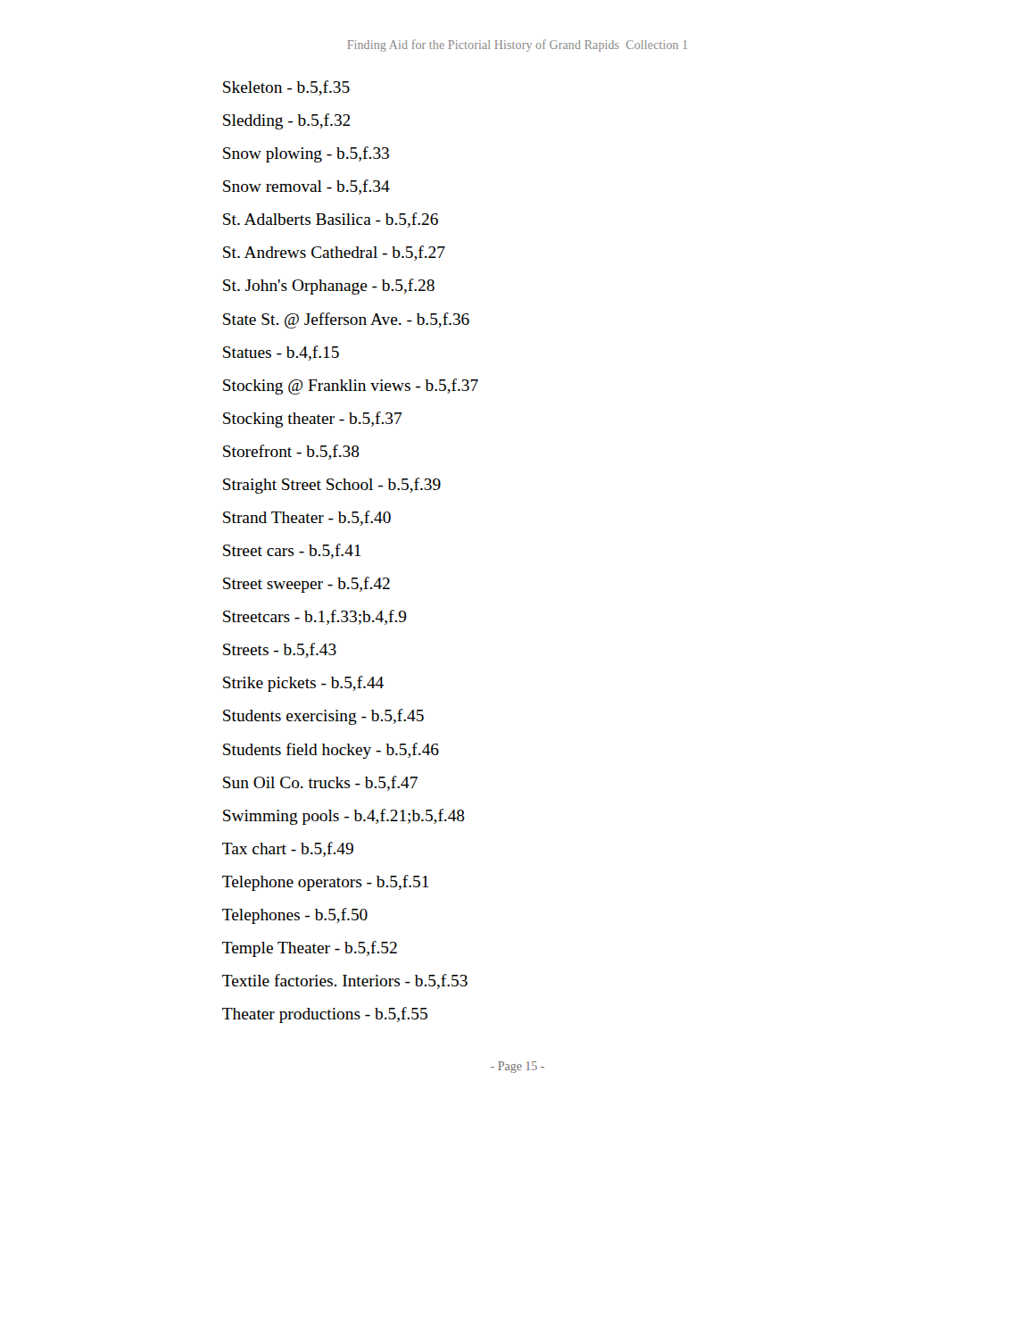Finding Aid for the Pictorial History of Grand Rapids Collection 1
Skeleton - b.5,f.35
Sledding - b.5,f.32
Snow plowing - b.5,f.33
Snow removal - b.5,f.34
St. Adalberts Basilica - b.5,f.26
St. Andrews Cathedral - b.5,f.27
St. John's Orphanage - b.5,f.28
State St. @ Jefferson Ave. - b.5,f.36
Statues - b.4,f.15
Stocking @ Franklin views - b.5,f.37
Stocking theater - b.5,f.37
Storefront - b.5,f.38
Straight Street School - b.5,f.39
Strand Theater - b.5,f.40
Street cars - b.5,f.41
Street sweeper - b.5,f.42
Streetcars - b.1,f.33;b.4,f.9
Streets - b.5,f.43
Strike pickets - b.5,f.44
Students exercising - b.5,f.45
Students field hockey - b.5,f.46
Sun Oil Co. trucks - b.5,f.47
Swimming pools - b.4,f.21;b.5,f.48
Tax chart - b.5,f.49
Telephone operators - b.5,f.51
Telephones - b.5,f.50
Temple Theater - b.5,f.52
Textile factories. Interiors - b.5,f.53
Theater productions - b.5,f.55
- Page 15 -